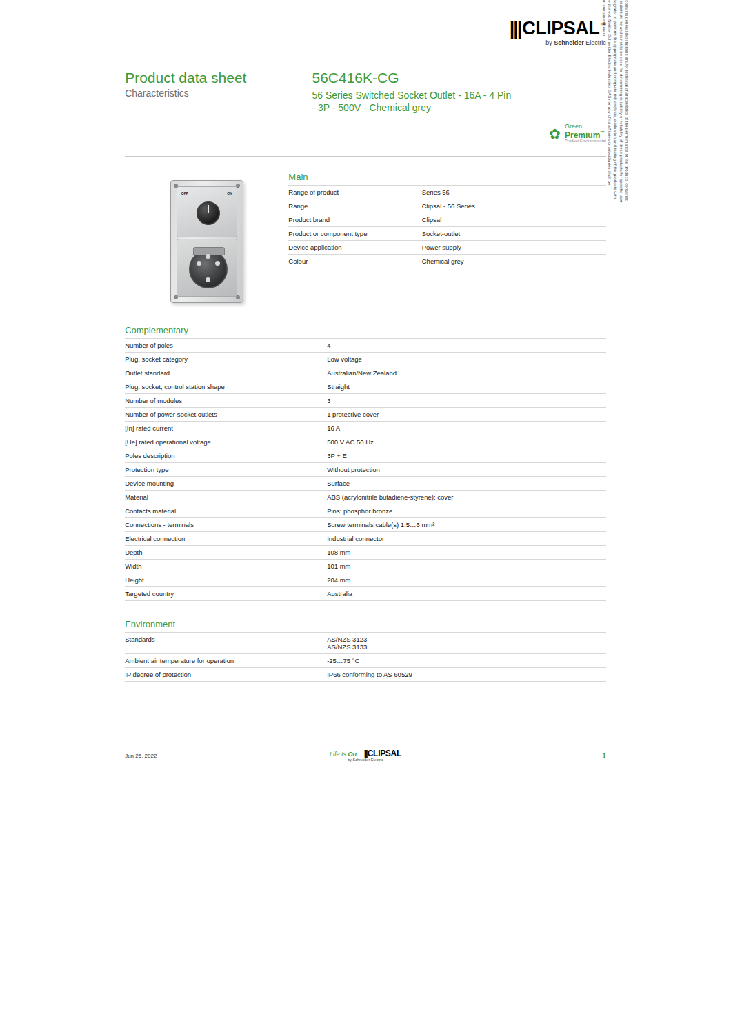|||CLIPSAL™
by Schneider Electric
Product data sheet
Characteristics
56C416K-CG
56 Series Switched Socket Outlet - 16A - 4 Pin
- 3P - 500V - Chemical grey
✿
Green
Premium™
Product Environmental
OFF ON
Main
| Range of product | Series 56 |
| Range | Clipsal - 56 Series |
| Product brand | Clipsal |
| Product or component type | Socket-outlet |
| Device application | Power supply |
| Colour | Chemical grey |
Complementary
| Number of poles | 4 |
| Plug, socket category | Low voltage |
| Outlet standard | Australian/New Zealand |
| Plug, socket, control station shape | Straight |
| Number of modules | 3 |
| Number of power socket outlets | 1 protective cover |
| [In] rated current | 16 A |
| [Ue] rated operational voltage | 500 V AC 50 Hz |
| Poles description | 3P + E |
| Protection type | Without protection |
| Device mounting | Surface |
| Material | ABS (acrylonitrile butadiene-styrene): cover |
| Contacts material | Pins: phosphor bronze |
| Connections - terminals | Screw terminals cable(s) 1.5…6 mm² |
| Electrical connection | Industrial connector |
| Depth | 108 mm |
| Width | 101 mm |
| Height | 204 mm |
| Targeted country | Australia |
Environment
| Standards | AS/NZS 3123 AS/NZS 3133 |
| Ambient air temperature for operation | -25…75 °C |
| IP degree of protection | IP66 conforming to AS 60529 |
The information provided in this documentation contains general descriptions and/or technical characteristics of the performance of the products contained herein. This documentation is not intended as a substitute for and is not to be used for determining suitability or reliability of these products for specific user applications. It is the duty of any such user or integrator to perform the appropriate and complete risk analysis, evaluation and testing of the products with respect to the relevant specific application or use thereof. Neither Schneider Electric Industries SAS nor any of its affiliates or subsidiaries shall be responsible or liable for misuse of the information contained herein.
Jun 25, 2022
Life Is On |||CLIPSAL by Schneider Electric
1